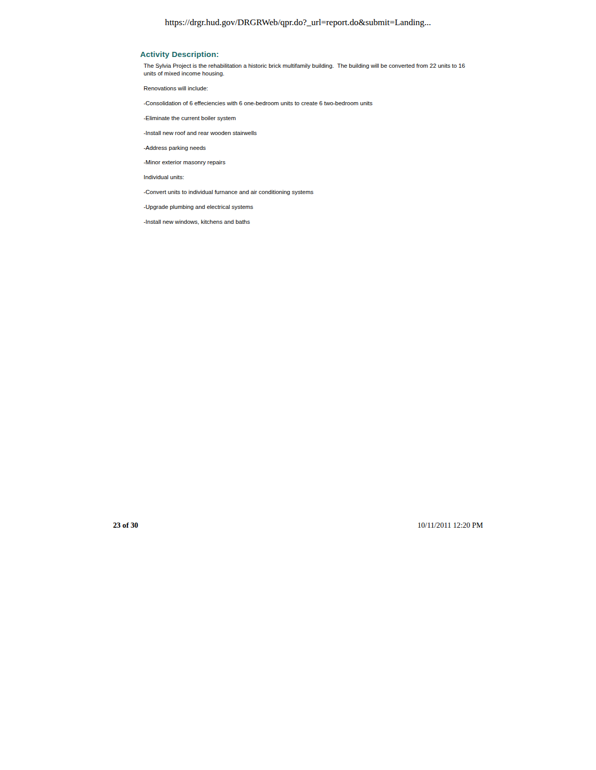https://drgr.hud.gov/DRGRWeb/qpr.do?_url=report.do&submit=Landing...
Activity Description:
The Sylvia Project is the rehabilitation a historic brick multifamily building. The building will be converted from 22 units to 16 units of mixed income housing.
Renovations will include:
-Consolidation of 6 effeciencies with 6 one-bedroom units to create 6 two-bedroom units
-Eliminate the current boiler system
-Install new roof and rear wooden stairwells
-Address parking needs
-Minor exterior masonry repairs
Individual units:
-Convert units to individual furnance and air conditioning systems
-Upgrade plumbing and electrical systems
-Install new windows, kitchens and baths
23 of 30 10/11/2011 12:20 PM